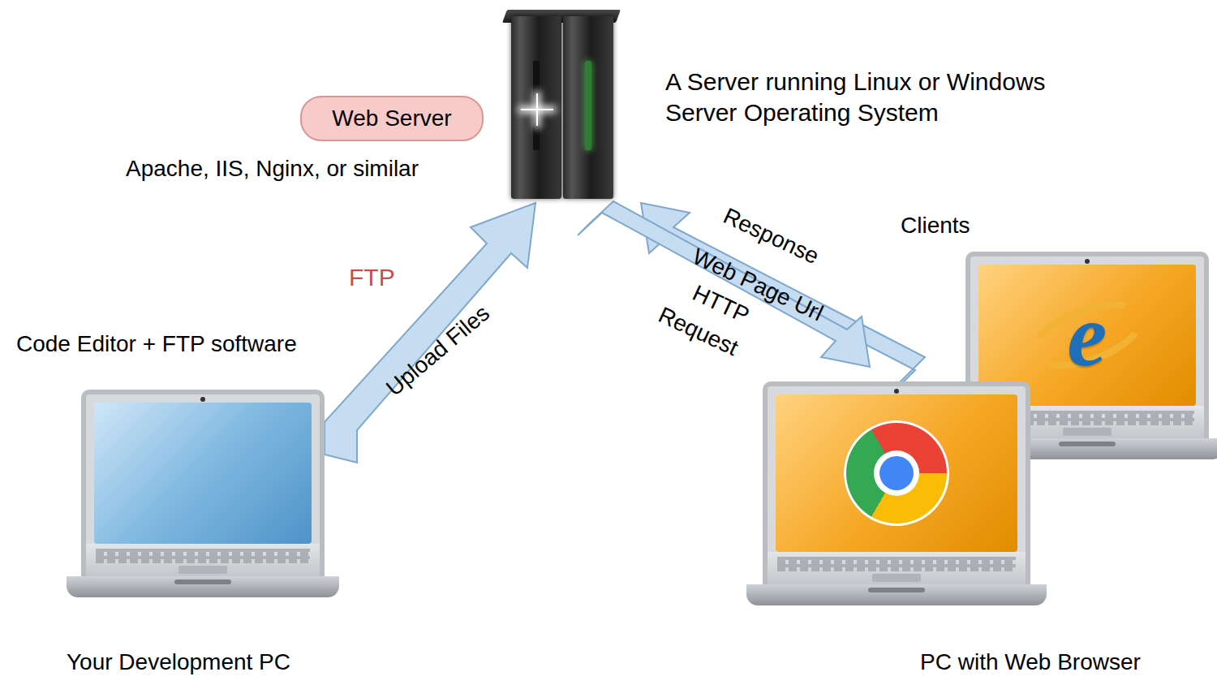A Server running Linux or Windows Server Operating System
Web Server
Apache, IIS, Nginx, or similar
Clients
Code Editor + FTP software
FTP
Upload Files
Response
Web Page Url
HTTP
Request
Your Development PC
e
PC with Web Browser